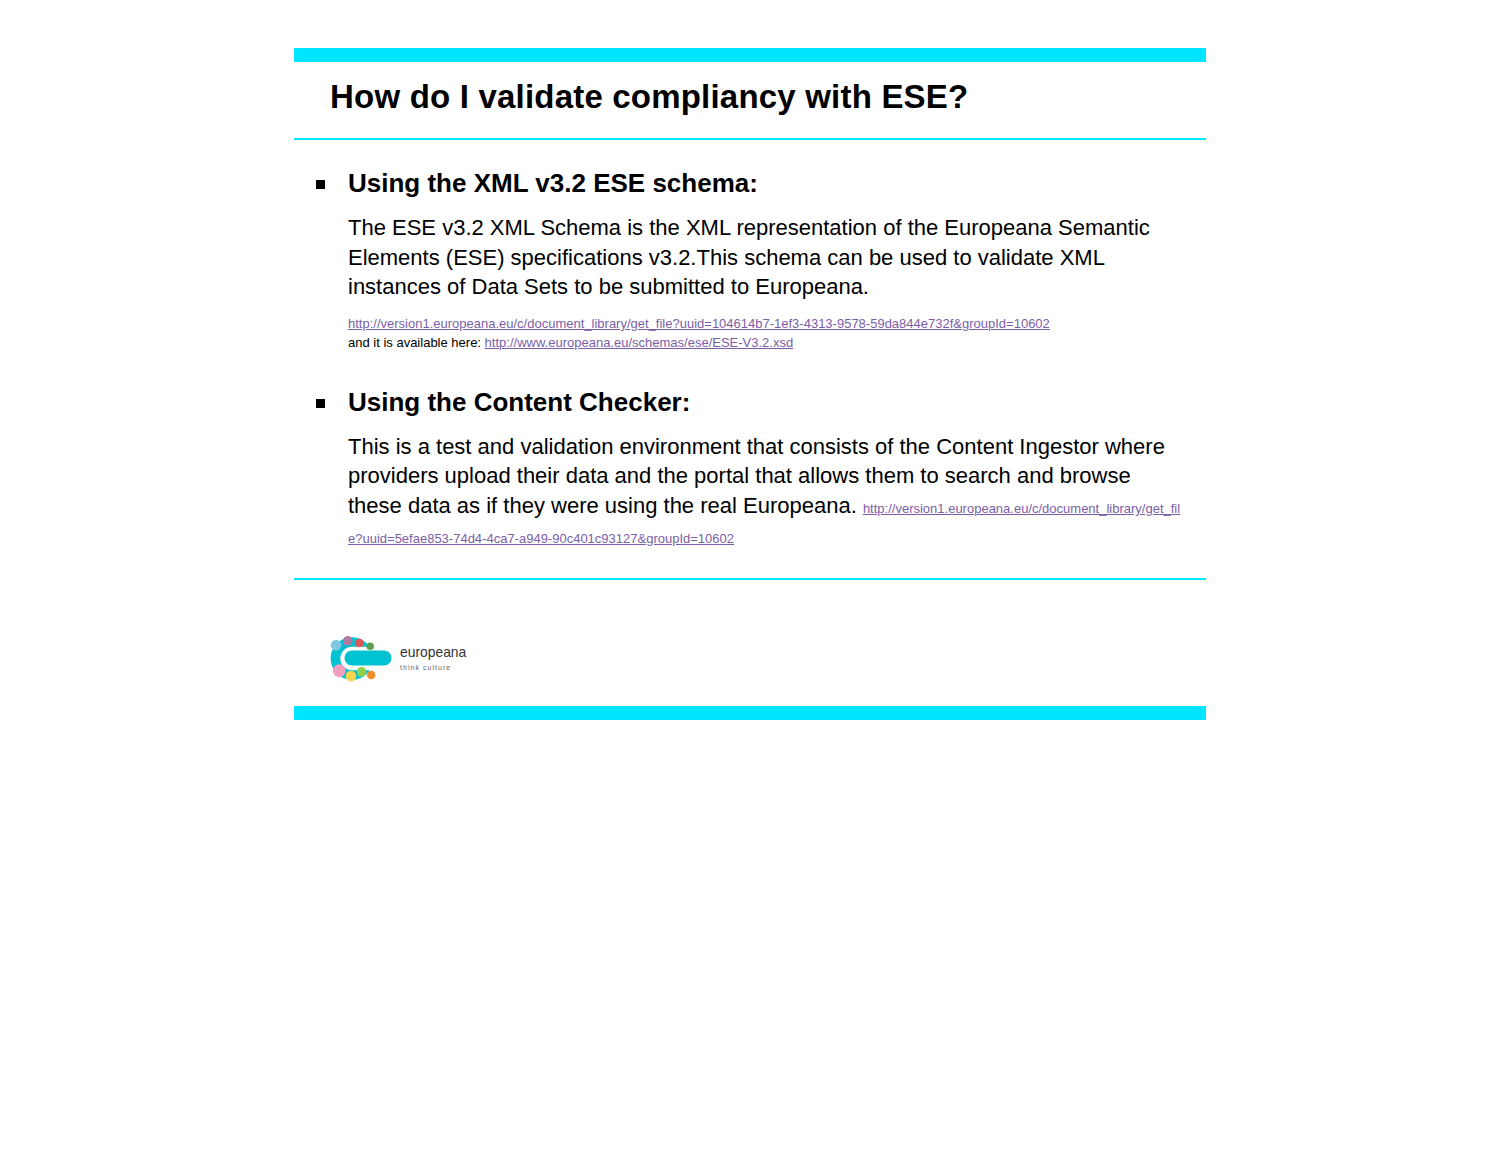How do I validate compliancy with ESE?
Using the XML v3.2 ESE schema:
The ESE v3.2 XML Schema is the XML representation of the Europeana Semantic Elements (ESE) specifications v3.2.This schema can be used to validate XML instances of Data Sets to be submitted to Europeana.
http://version1.europeana.eu/c/document_library/get_file?uuid=104614b7-1ef3-4313-9578-59da844e732f&groupId=10602
and it is available here: http://www.europeana.eu/schemas/ese/ESE-V3.2.xsd
Using the Content Checker:
This is a test and validation environment that consists of the Content Ingestor where providers upload their data and the portal that allows them to search and browse these data as if they were using the real Europeana. http://version1.europeana.eu/c/document_library/get_file?uuid=5efae853-74d4-4ca7-a949-90c401c93127&groupId=10602
europeana think culture